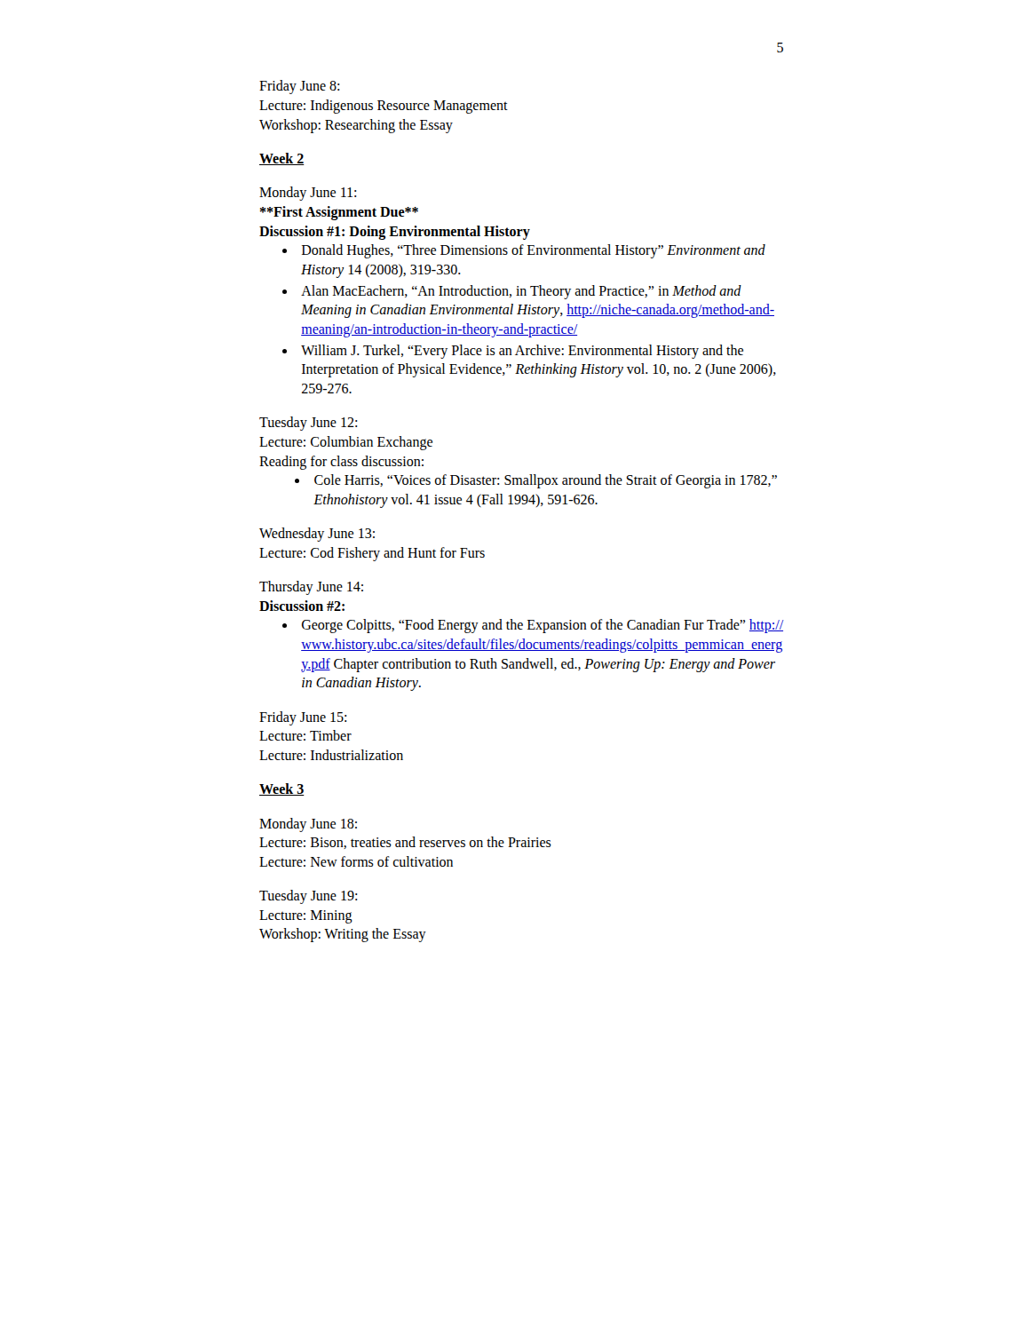5
Friday June 8:
Lecture: Indigenous Resource Management
Workshop: Researching the Essay
Week 2
Monday June 11:
**First Assignment Due**
Discussion #1: Doing Environmental History
Donald Hughes, “Three Dimensions of Environmental History” Environment and History 14 (2008), 319-330.
Alan MacEachern, “An Introduction, in Theory and Practice,” in Method and Meaning in Canadian Environmental History, http://niche-canada.org/method-and-meaning/an-introduction-in-theory-and-practice/
William J. Turkel, “Every Place is an Archive: Environmental History and the Interpretation of Physical Evidence,” Rethinking History vol. 10, no. 2 (June 2006), 259-276.
Tuesday June 12:
Lecture: Columbian Exchange
Reading for class discussion:
Cole Harris, “Voices of Disaster: Smallpox around the Strait of Georgia in 1782,” Ethnohistory vol. 41 issue 4 (Fall 1994), 591-626.
Wednesday June 13:
Lecture: Cod Fishery and Hunt for Furs
Thursday June 14:
Discussion #2:
George Colpitts, “Food Energy and the Expansion of the Canadian Fur Trade” http://www.history.ubc.ca/sites/default/files/documents/readings/colpitts_pemmican_energy.pdf Chapter contribution to Ruth Sandwell, ed., Powering Up: Energy and Power in Canadian History.
Friday June 15:
Lecture: Timber
Lecture: Industrialization
Week 3
Monday June 18:
Lecture: Bison, treaties and reserves on the Prairies
Lecture: New forms of cultivation
Tuesday June 19:
Lecture: Mining
Workshop: Writing the Essay